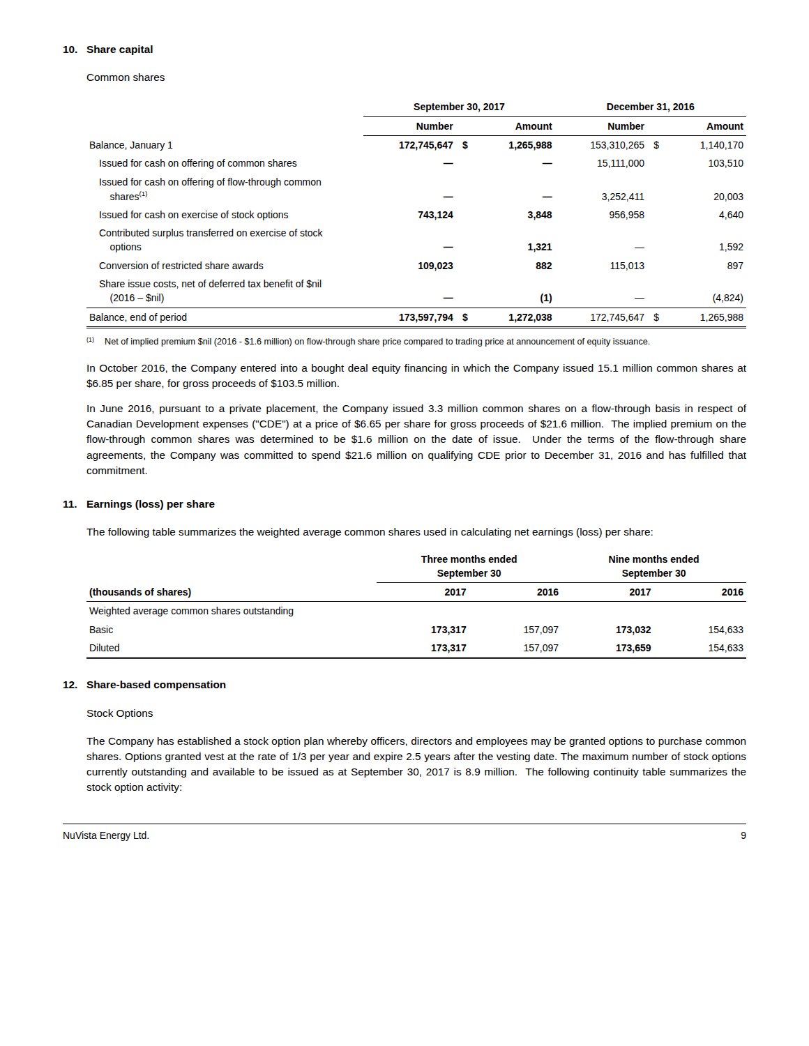10. Share capital
Common shares
| | September 30, 2017 | December 31, 2016 |
| --- | --- | --- |
| | Number | | Amount | Number | | Amount |
| Balance, January 1 | 172,745,647 | $ | 1,265,988 | 153,310,265 | $ | 1,140,170 |
| Issued for cash on offering of common shares | — | | — | 15,111,000 | | 103,510 |
| Issued for cash on offering of flow-through common shares (1) | — | | — | 3,252,411 | | 20,003 |
| Issued for cash on exercise of stock options | 743,124 | | 3,848 | 956,958 | | 4,640 |
| Contributed surplus transferred on exercise of stock options | — | | 1,321 | — | | 1,592 |
| Conversion of restricted share awards | 109,023 | | 882 | 115,013 | | 897 |
| Share issue costs, net of deferred tax benefit of $nil (2016 – $nil) | — | | (1) | — | | (4,824) |
| Balance, end of period | 173,597,794 | $ | 1,272,038 | 172,745,647 | $ | 1,265,988 |
(1)
Net of implied premium $nil (2016 - $1.6 million) on flow-through share price compared to trading price at announcement of equity issuance.
In October 2016, the Company entered into a bought deal equity financing in which the Company issued 15.1 million common shares at $6.85 per share, for gross proceeds of $103.5 million.
In June 2016, pursuant to a private placement, the Company issued 3.3 million common shares on a flow-through basis in respect of Canadian Development expenses ("CDE") at a price of $6.65 per share for gross proceeds of $21.6 million. The implied premium on the flow-through common shares was determined to be $1.6 million on the date of issue. Under the terms of the flow-through share agreements, the Company was committed to spend $21.6 million on qualifying CDE prior to December 31, 2016 and has fulfilled that commitment.
11. Earnings (loss) per share
The following table summarizes the weighted average common shares used in calculating net earnings (loss) per share:
| | Three months ended September 30 | Nine months ended September 30 |
| --- | --- | --- |
| (thousands of shares) | 2017 | 2016 | 2017 | 2016 |
| Weighted average common shares outstanding | | | | |
| Basic | 173,317 | 157,097 | 173,032 | 154,633 |
| Diluted | 173,317 | 157,097 | 173,659 | 154,633 |
12. Share-based compensation
Stock Options
The Company has established a stock option plan whereby officers, directors and employees may be granted options to purchase common shares. Options granted vest at the rate of 1/3 per year and expire 2.5 years after the vesting date. The maximum number of stock options currently outstanding and available to be issued as at September 30, 2017 is 8.9 million. The following continuity table summarizes the stock option activity:
NuVista Energy Ltd. 9